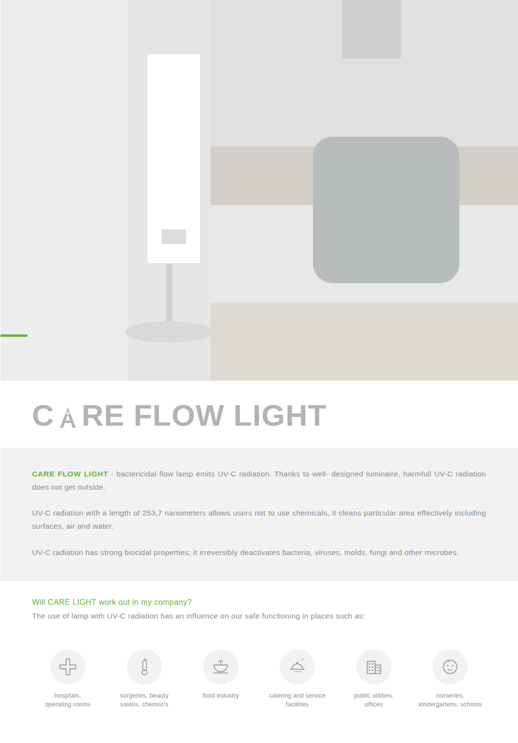C RE FLOW LIGHT
CARE FLOW LIGHT - bactericidal flow lamp emits UV-C radiation. Thanks to well- designed luminaire, harmfull UV-C radiation does not get outside.
UV-C radiation with a length of 253,7 nanometers allows users not to use chemicals, it cleans particular area effectively including surfaces, air and water.
UV-C radiation has strong biocidal properties; it irreversibly deactivates bacteria, viruses, molds, fungi and other microbes.
Will CARE LIGHT work out in my company?
The use of lamp with UV-C radiation has an influence on our safe functioning in places such as:
hospitals,
operating rooms
surgeries, beauty
salons, chemist’s
food industry
catering and service
facilities
public utilities,
offices
nurseries,
kindergartens, schools